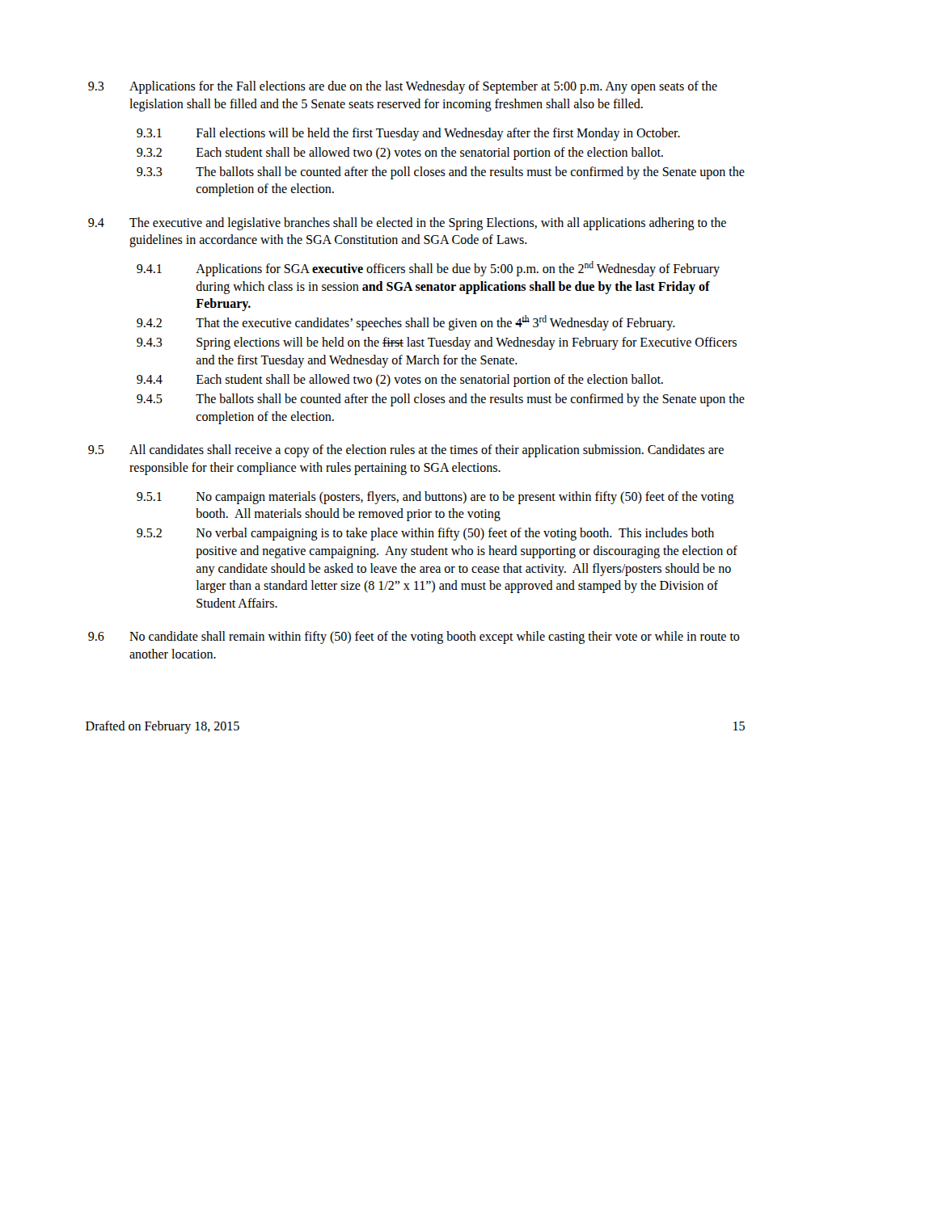9.3
Applications for the Fall elections are due on the last Wednesday of September at 5:00 p.m. Any open seats of the legislation shall be filled and the 5 Senate seats reserved for incoming freshmen shall also be filled.
9.3.1
Fall elections will be held the first Tuesday and Wednesday after the first Monday in October.
9.3.2
Each student shall be allowed two (2) votes on the senatorial portion of the election ballot.
9.3.3
The ballots shall be counted after the poll closes and the results must be confirmed by the Senate upon the completion of the election.
9.4
The executive and legislative branches shall be elected in the Spring Elections, with all applications adhering to the guidelines in accordance with the SGA Constitution and SGA Code of Laws.
9.4.1
Applications for SGA executive officers shall be due by 5:00 p.m. on the 2nd Wednesday of February during which class is in session and SGA senator applications shall be due by the last Friday of February.
9.4.2
That the executive candidates’ speeches shall be given on the 4th 3rd Wednesday of February.
9.4.3
Spring elections will be held on the first last Tuesday and Wednesday in February for Executive Officers and the first Tuesday and Wednesday of March for the Senate.
9.4.4
Each student shall be allowed two (2) votes on the senatorial portion of the election ballot.
9.4.5
The ballots shall be counted after the poll closes and the results must be confirmed by the Senate upon the completion of the election.
9.5
All candidates shall receive a copy of the election rules at the times of their application submission. Candidates are responsible for their compliance with rules pertaining to SGA elections.
9.5.1
No campaign materials (posters, flyers, and buttons) are to be present within fifty (50) feet of the voting booth. All materials should be removed prior to the voting
9.5.2
No verbal campaigning is to take place within fifty (50) feet of the voting booth. This includes both positive and negative campaigning. Any student who is heard supporting or discouraging the election of any candidate should be asked to leave the area or to cease that activity. All flyers/posters should be no larger than a standard letter size (8 1/2” x 11”) and must be approved and stamped by the Division of Student Affairs.
9.6
No candidate shall remain within fifty (50) feet of the voting booth except while casting their vote or while in route to another location.
Drafted on February 18, 2015 15